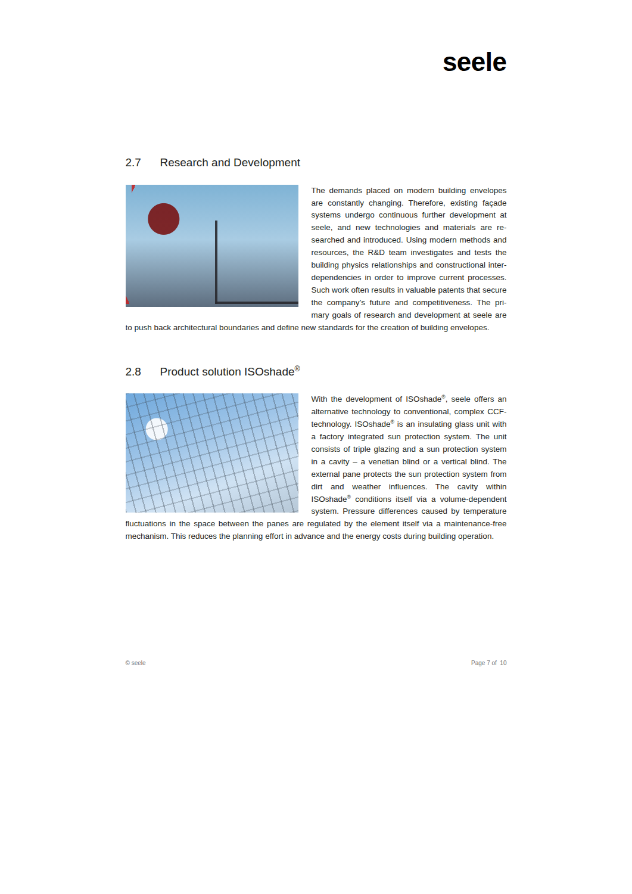seele
2.7 Research and Development
The demands placed on modern building envelopes are constantly changing. Therefore, existing façade systems undergo continuous further development at seele, and new technologies and materials are researched and introduced. Using modern methods and resources, the R&D team investigates and tests the building physics relationships and constructional interdependencies in order to improve current processes. Such work often results in valuable patents that secure the company’s future and competitiveness. The primary goals of research and development at seele are to push back architectural boundaries and define new standards for the creation of building envelopes.
2.8 Product solution ISOshade®
With the development of ISOshade®, seele offers an alternative technology to conventional, complex CCF-technology. ISOshade® is an insulating glass unit with a factory integrated sun protection system. The unit consists of triple glazing and a sun protection system in a cavity – a venetian blind or a vertical blind. The external pane protects the sun protection system from dirt and weather influences. The cavity within ISOshade® conditions itself via a volume-dependent system. Pressure differences caused by temperature fluctuations in the space between the panes are regulated by the element itself via a maintenance-free mechanism. This reduces the planning effort in advance and the energy costs during building operation.
© seele
Page 7 of 10